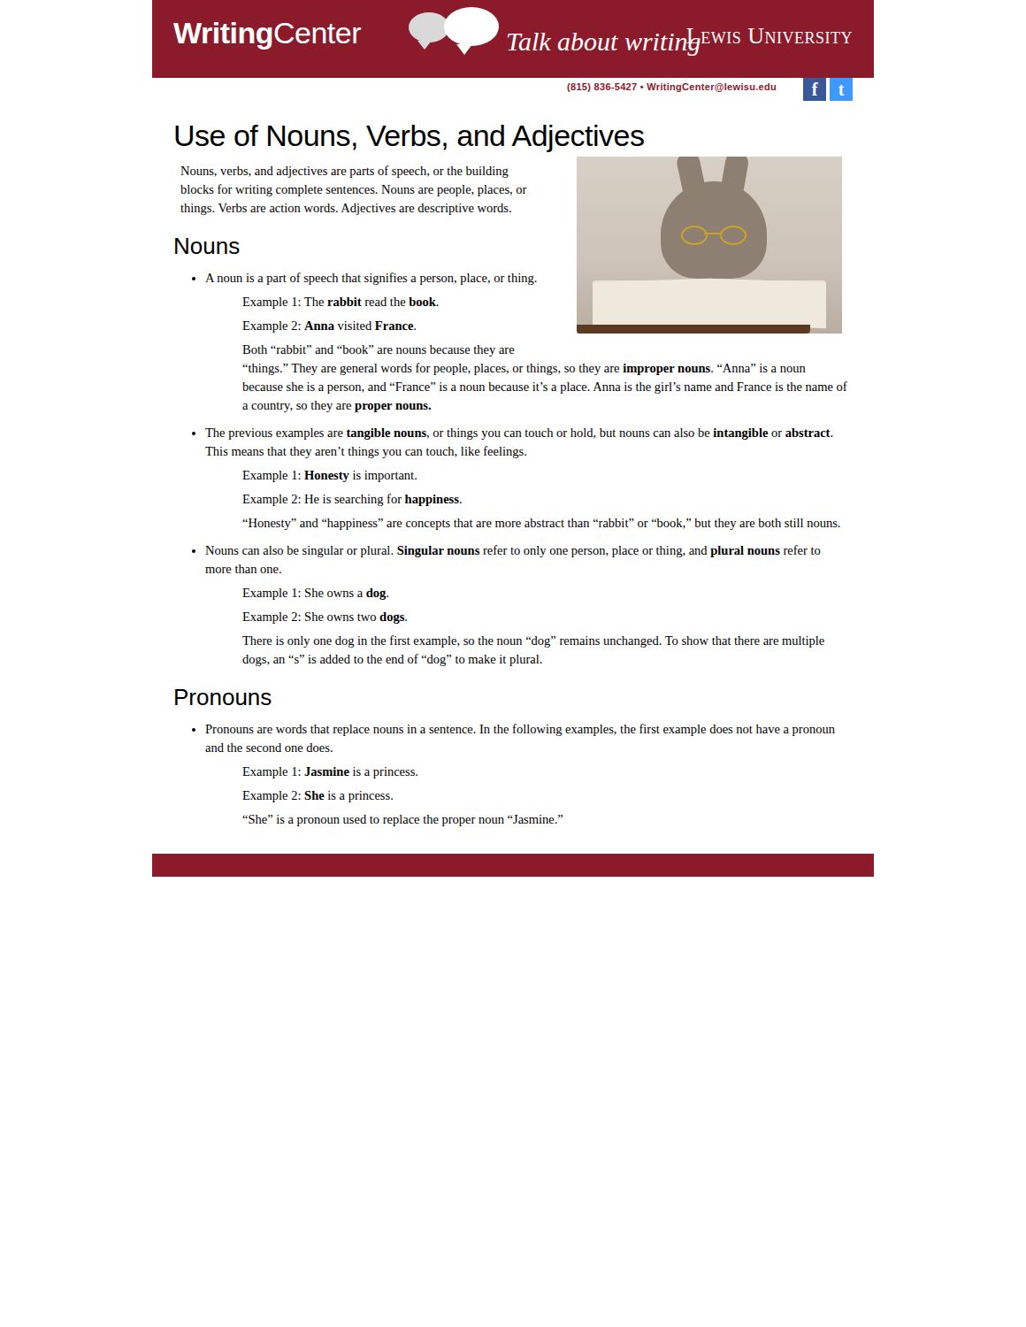Writing Center
Talk about writing
Lewis University
(815) 836-5427 • WritingCenter@lewisu.edu
ft
Use of Nouns, Verbs, and Adjectives
Nouns, verbs, and adjectives are parts of speech, or the building blocks for writing complete sentences. Nouns are people, places, or things. Verbs are action words. Adjectives are descriptive words.
Nouns
A noun is a part of speech that signifies a person, place, or thing.
Example 1: The rabbit read the book.
Example 2: Anna visited France.
Both “rabbit” and “book” are nouns because they are “things.” They are general words for people, places, or things, so they are improper nouns. “Anna” is a noun because she is a person, and “France” is a noun because it’s a place. Anna is the girl’s name and France is the name of a country, so they are proper nouns.
The previous examples are tangible nouns, or things you can touch or hold, but nouns can also be intangible or abstract. This means that they aren’t things you can touch, like feelings.
Example 1: Honesty is important.
Example 2: He is searching for happiness.
“Honesty” and “happiness” are concepts that are more abstract than “rabbit” or “book,” but they are both still nouns.
Nouns can also be singular or plural. Singular nouns refer to only one person, place or thing, and plural nouns refer to more than one.
Example 1: She owns a dog.
Example 2: She owns two dogs.
There is only one dog in the first example, so the noun “dog” remains unchanged. To show that there are multiple dogs, an “s” is added to the end of “dog” to make it plural.
Pronouns
Pronouns are words that replace nouns in a sentence. In the following examples, the first example does not have a pronoun and the second one does.
Example 1: Jasmine is a princess.
Example 2: She is a princess.
“She” is a pronoun used to replace the proper noun “Jasmine.”